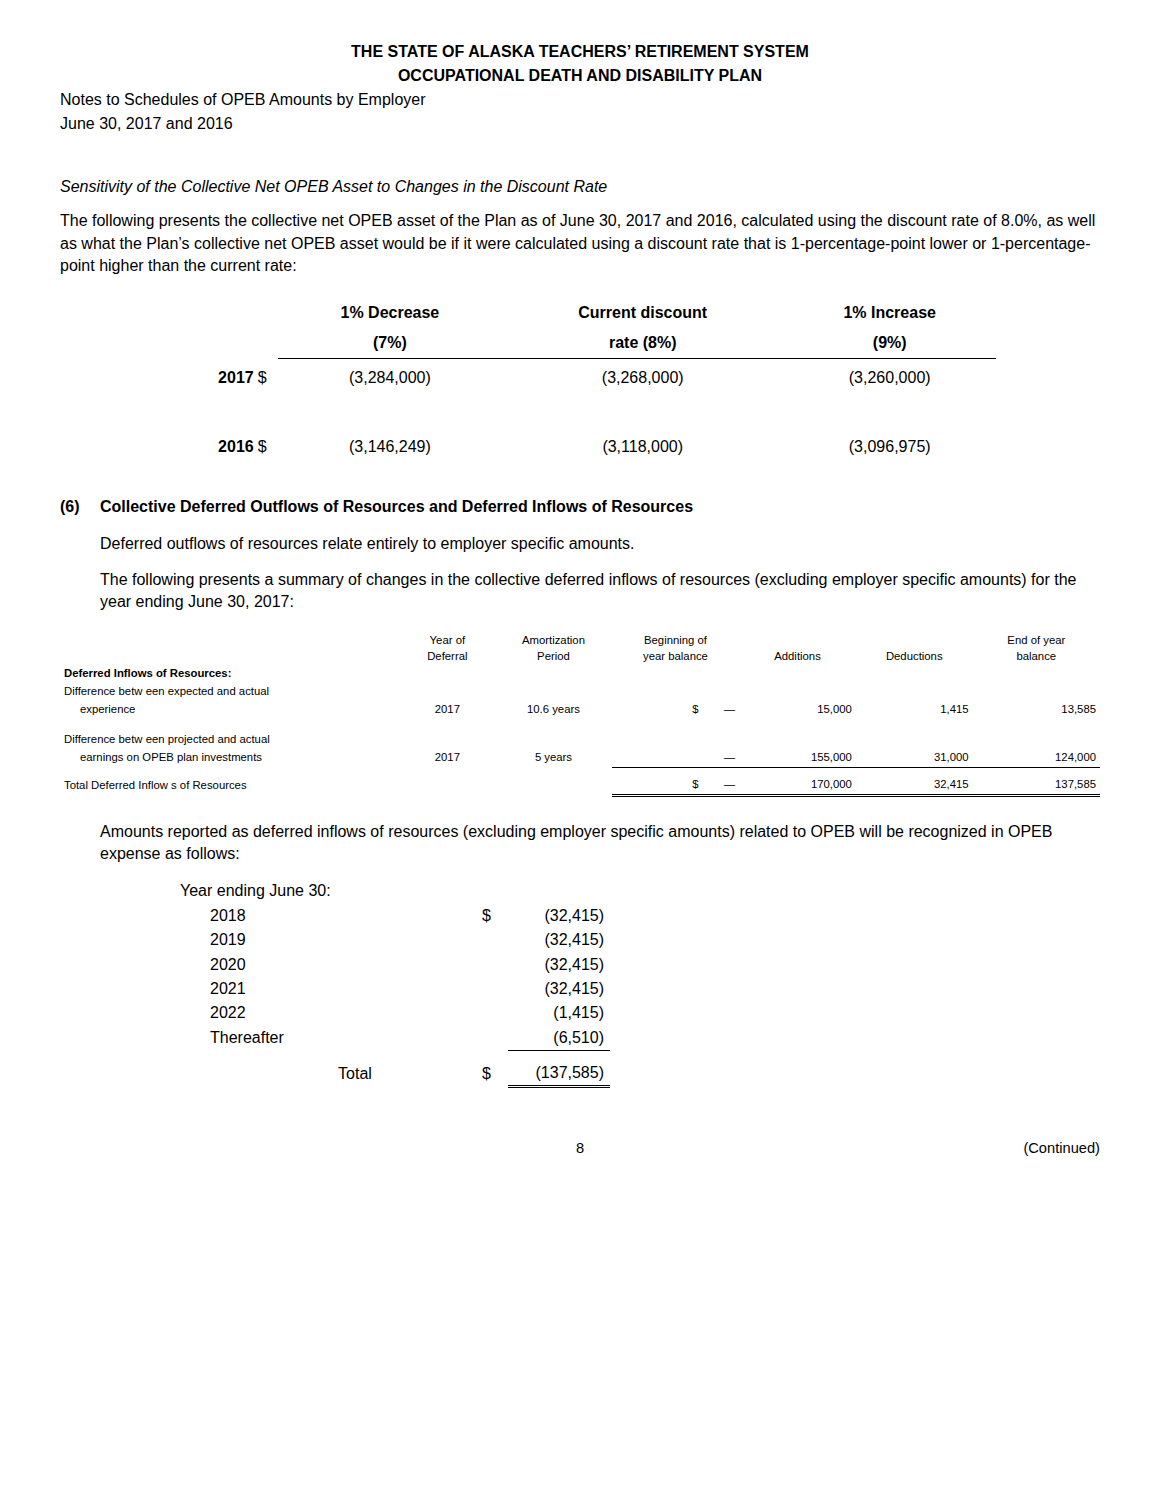THE STATE OF ALASKA TEACHERS’ RETIREMENT SYSTEM
OCCUPATIONAL DEATH AND DISABILITY PLAN
Notes to Schedules of OPEB Amounts by Employer
June 30, 2017 and 2016
Sensitivity of the Collective Net OPEB Asset to Changes in the Discount Rate
The following presents the collective net OPEB asset of the Plan as of June 30, 2017 and 2016, calculated using the discount rate of 8.0%, as well as what the Plan’s collective net OPEB asset would be if it were calculated using a discount rate that is 1-percentage-point lower or 1-percentage-point higher than the current rate:
| | | 1% Decrease | Current discount | 1% Increase |
| --- | --- | --- | --- | --- |
| | | (7%) | rate (8%) | (9%) |
| 2017 | $ | (3,284,000) | (3,268,000) | (3,260,000) |
| 2016 | $ | (3,146,249) | (3,118,000) | (3,096,975) |
(6) Collective Deferred Outflows of Resources and Deferred Inflows of Resources
Deferred outflows of resources relate entirely to employer specific amounts.
The following presents a summary of changes in the collective deferred inflows of resources (excluding employer specific amounts) for the year ending June 30, 2017:
| | Year of Deferral | Amortization Period | Beginning of year balance | Additions | Deductions | End of year balance |
| --- | --- | --- | --- | --- | --- | --- |
| Deferred Inflows of Resources: | | | | | | |
| Difference betw een expected and actual | | | | | | |
| experience | 2017 | 10.6 years | $ — | 15,000 | 1,415 | 13,585 |
| Difference betw een projected and actual | | | | | | |
| earnings on OPEB plan investments | 2017 | 5 years | — | 155,000 | 31,000 | 124,000 |
| Total Deferred Inflow s of Resources | | | $ — | 170,000 | 32,415 | 137,585 |
Amounts reported as deferred inflows of resources (excluding employer specific amounts) related to OPEB will be recognized in OPEB expense as follows:
| Year ending June 30: | | |
| 2018 | $ | (32,415) |
| 2019 | | (32,415) |
| 2020 | | (32,415) |
| 2021 | | (32,415) |
| 2022 | | (1,415) |
| Thereafter | | (6,510) |
| Total | $ | (137,585) |
8
(Continued)